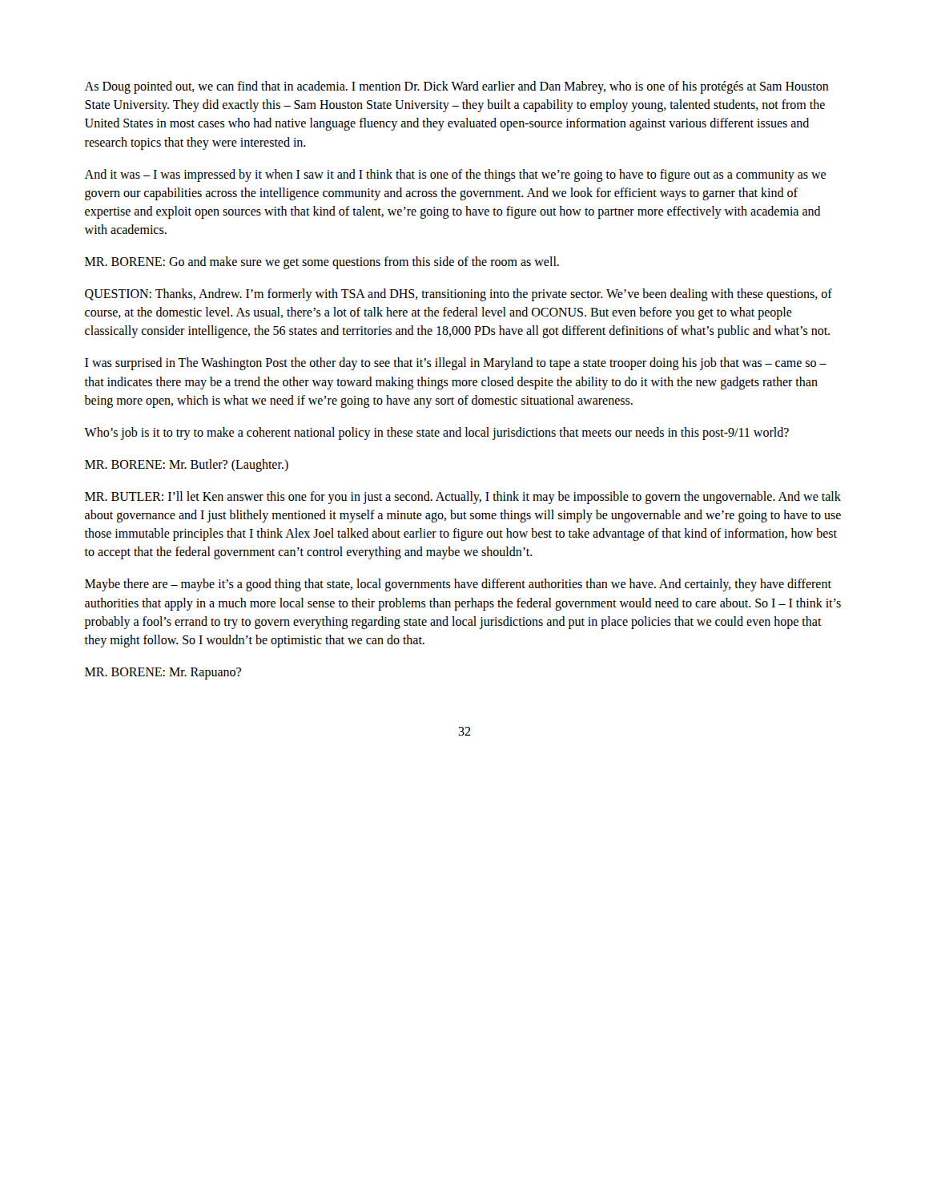As Doug pointed out, we can find that in academia. I mention Dr. Dick Ward earlier and Dan Mabrey, who is one of his protégés at Sam Houston State University. They did exactly this – Sam Houston State University – they built a capability to employ young, talented students, not from the United States in most cases who had native language fluency and they evaluated open-source information against various different issues and research topics that they were interested in.
And it was – I was impressed by it when I saw it and I think that is one of the things that we’re going to have to figure out as a community as we govern our capabilities across the intelligence community and across the government. And we look for efficient ways to garner that kind of expertise and exploit open sources with that kind of talent, we’re going to have to figure out how to partner more effectively with academia and with academics.
MR. BORENE: Go and make sure we get some questions from this side of the room as well.
QUESTION: Thanks, Andrew. I’m formerly with TSA and DHS, transitioning into the private sector. We’ve been dealing with these questions, of course, at the domestic level. As usual, there’s a lot of talk here at the federal level and OCONUS. But even before you get to what people classically consider intelligence, the 56 states and territories and the 18,000 PDs have all got different definitions of what’s public and what’s not.
I was surprised in The Washington Post the other day to see that it’s illegal in Maryland to tape a state trooper doing his job that was – came so – that indicates there may be a trend the other way toward making things more closed despite the ability to do it with the new gadgets rather than being more open, which is what we need if we’re going to have any sort of domestic situational awareness.
Who’s job is it to try to make a coherent national policy in these state and local jurisdictions that meets our needs in this post-9/11 world?
MR. BORENE: Mr. Butler? (Laughter.)
MR. BUTLER: I’ll let Ken answer this one for you in just a second. Actually, I think it may be impossible to govern the ungovernable. And we talk about governance and I just blithely mentioned it myself a minute ago, but some things will simply be ungovernable and we’re going to have to use those immutable principles that I think Alex Joel talked about earlier to figure out how best to take advantage of that kind of information, how best to accept that the federal government can’t control everything and maybe we shouldn’t.
Maybe there are – maybe it’s a good thing that state, local governments have different authorities than we have. And certainly, they have different authorities that apply in a much more local sense to their problems than perhaps the federal government would need to care about. So I – I think it’s probably a fool’s errand to try to govern everything regarding state and local jurisdictions and put in place policies that we could even hope that they might follow. So I wouldn’t be optimistic that we can do that.
MR. BORENE: Mr. Rapuano?
32